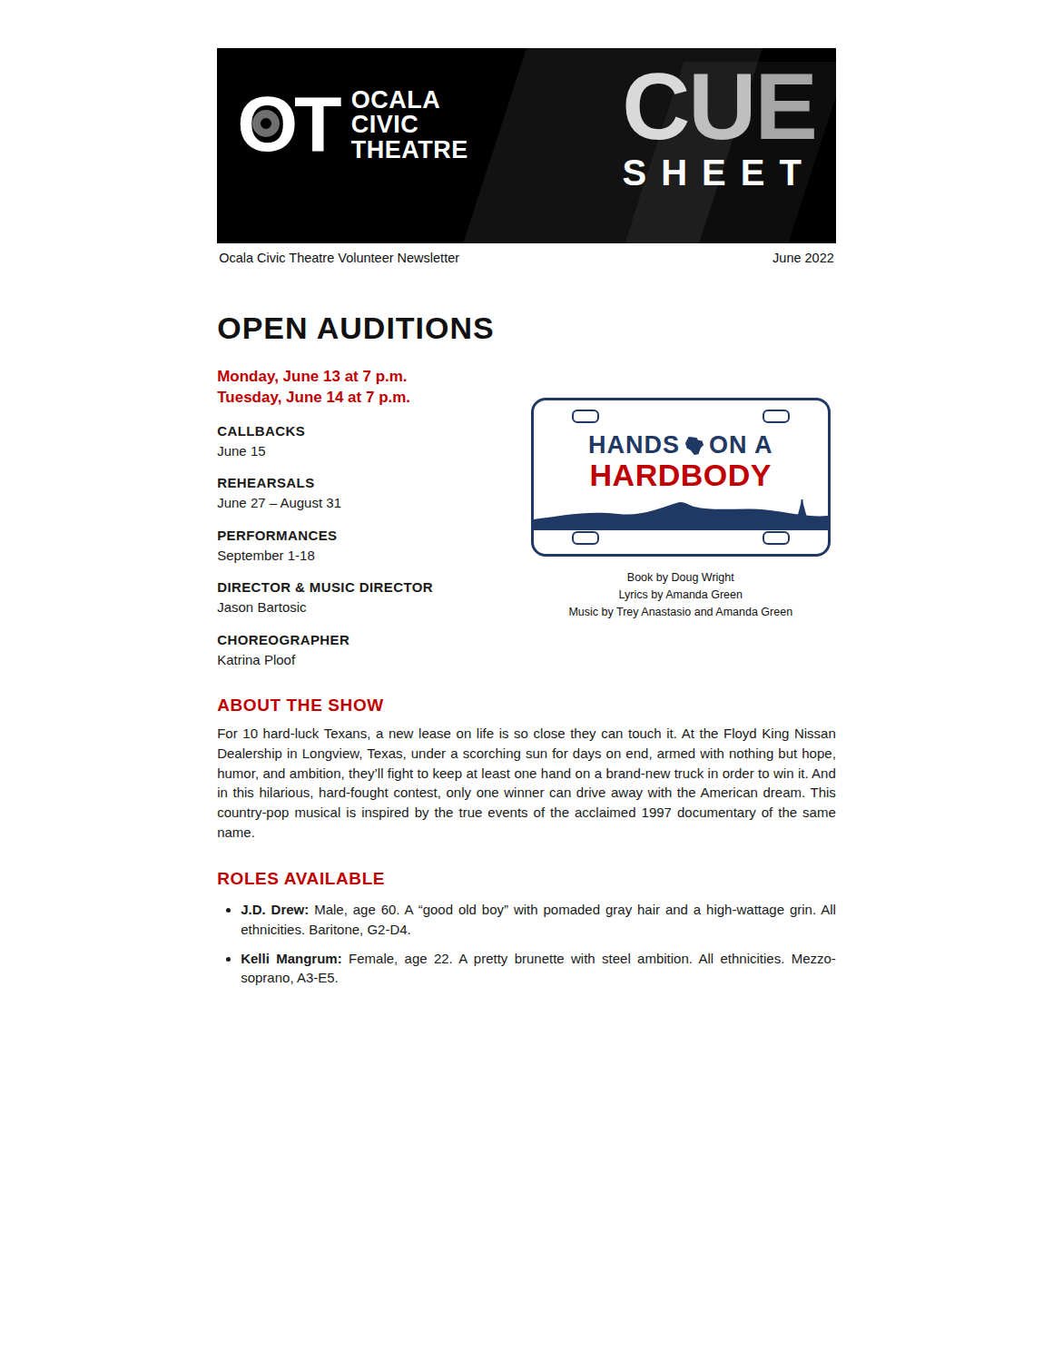OT
Ocala
Civic
Theatre
CUE
SHEET
Ocala Civic Theatre Volunteer Newsletter June 2022
OPEN AUDITIONS
Monday, June 13 at 7 p.m.
Tuesday, June 14 at 7 p.m.
CALLBACKS
June 15
REHEARSALS
June 27 – August 31
PERFORMANCES
September 1-18
DIRECTOR & MUSIC DIRECTOR
Jason Bartosic
CHOREOGRAPHER
Katrina Ploof
HANDS ON A
HARDBODY
Book by Doug Wright
Lyrics by Amanda Green
Music by Trey Anastasio and Amanda Green
About the Show
For 10 hard-luck Texans, a new lease on life is so close they can touch it. At the Floyd King Nissan Dealership in Longview, Texas, under a scorching sun for days on end, armed with nothing but hope, humor, and ambition, they’ll fight to keep at least one hand on a brand-new truck in order to win it. And in this hilarious, hard-fought contest, only one winner can drive away with the American dream. This country-pop musical is inspired by the true events of the acclaimed 1997 documentary of the same name.
Roles Available
J.D. Drew: Male, age 60. A “good old boy” with pomaded gray hair and a high-wattage grin. All ethnicities. Baritone, G2-D4.
Kelli Mangrum: Female, age 22. A pretty brunette with steel ambition. All ethnicities. Mezzo-soprano, A3-E5.